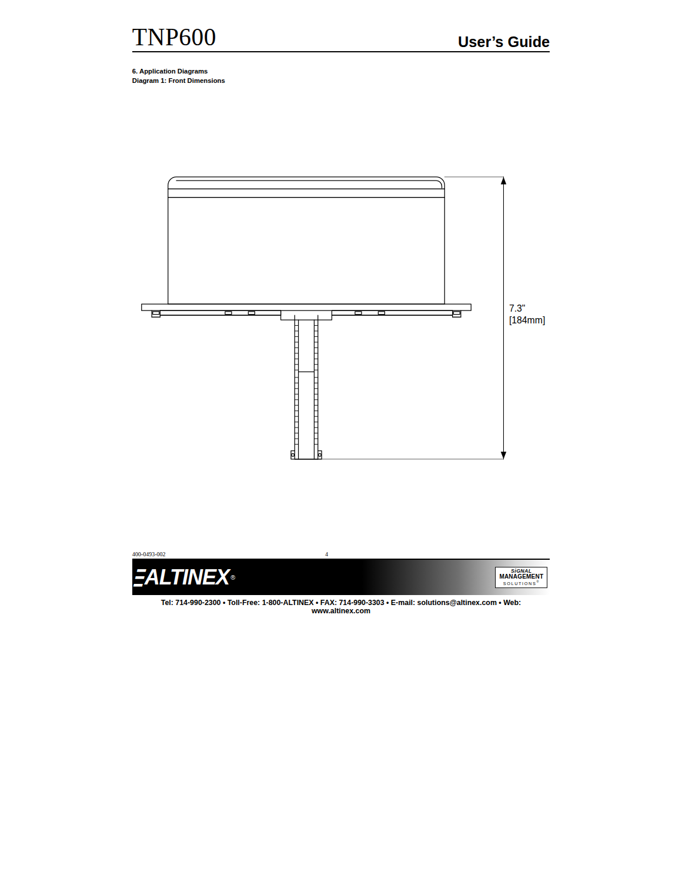TNP600
User’s Guide
6. Application Diagrams
Diagram 1: Front Dimensions
7.3" [184mm]
400-0493-002 4
━
━
━ALTINEX®
SiGNAL
MANAGEMENT
SOLUTIONS®
Tel: 714-990-2300 • Toll-Free: 1-800-ALTINEX • FAX: 714-990-3303 • E-mail: solutions@altinex.com • Web: www.altinex.com